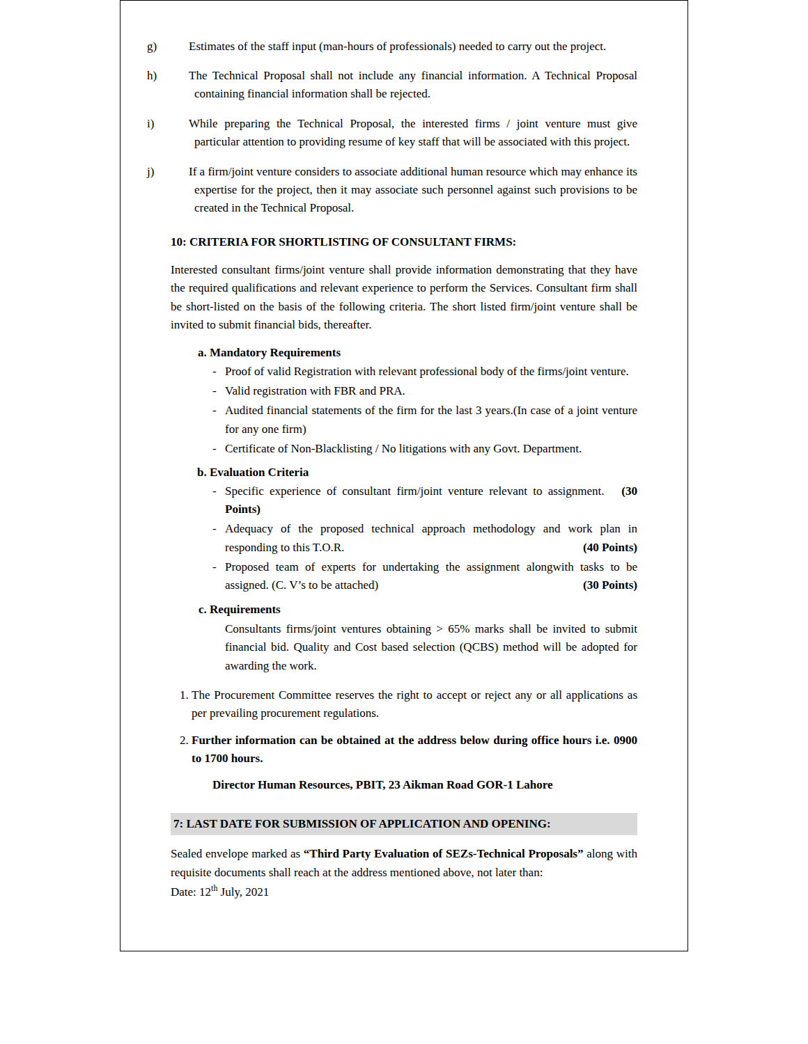g) Estimates of the staff input (man-hours of professionals) needed to carry out the project.
h) The Technical Proposal shall not include any financial information. A Technical Proposal containing financial information shall be rejected.
i) While preparing the Technical Proposal, the interested firms / joint venture must give particular attention to providing resume of key staff that will be associated with this project.
j) If a firm/joint venture considers to associate additional human resource which may enhance its expertise for the project, then it may associate such personnel against such provisions to be created in the Technical Proposal.
10: CRITERIA FOR SHORTLISTING OF CONSULTANT FIRMS:
Interested consultant firms/joint venture shall provide information demonstrating that they have the required qualifications and relevant experience to perform the Services. Consultant firm shall be short-listed on the basis of the following criteria. The short listed firm/joint venture shall be invited to submit financial bids, thereafter.
Mandatory Requirements
Proof of valid Registration with relevant professional body of the firms/joint venture.
Valid registration with FBR and PRA.
Audited financial statements of the firm for the last 3 years.(In case of a joint venture for any one firm)
Certificate of Non-Blacklisting / No litigations with any Govt. Department.
Evaluation Criteria
Specific experience of consultant firm/joint venture relevant to assignment. (30 Points)
Adequacy of the proposed technical approach methodology and work plan in responding to this T.O.R. (40 Points)
Proposed team of experts for undertaking the assignment alongwith tasks to be assigned. (C. V’s to be attached) (30 Points)
Requirements
Consultants firms/joint ventures obtaining > 65% marks shall be invited to submit financial bid. Quality and Cost based selection (QCBS) method will be adopted for awarding the work.
The Procurement Committee reserves the right to accept or reject any or all applications as per prevailing procurement regulations.
Further information can be obtained at the address below during office hours i.e. 0900 to 1700 hours.
Director Human Resources, PBIT, 23 Aikman Road GOR-1 Lahore
7: LAST DATE FOR SUBMISSION OF APPLICATION AND OPENING:
Sealed envelope marked as “Third Party Evaluation of SEZs-Technical Proposals” along with requisite documents shall reach at the address mentioned above, not later than:
Date: 12th July, 2021